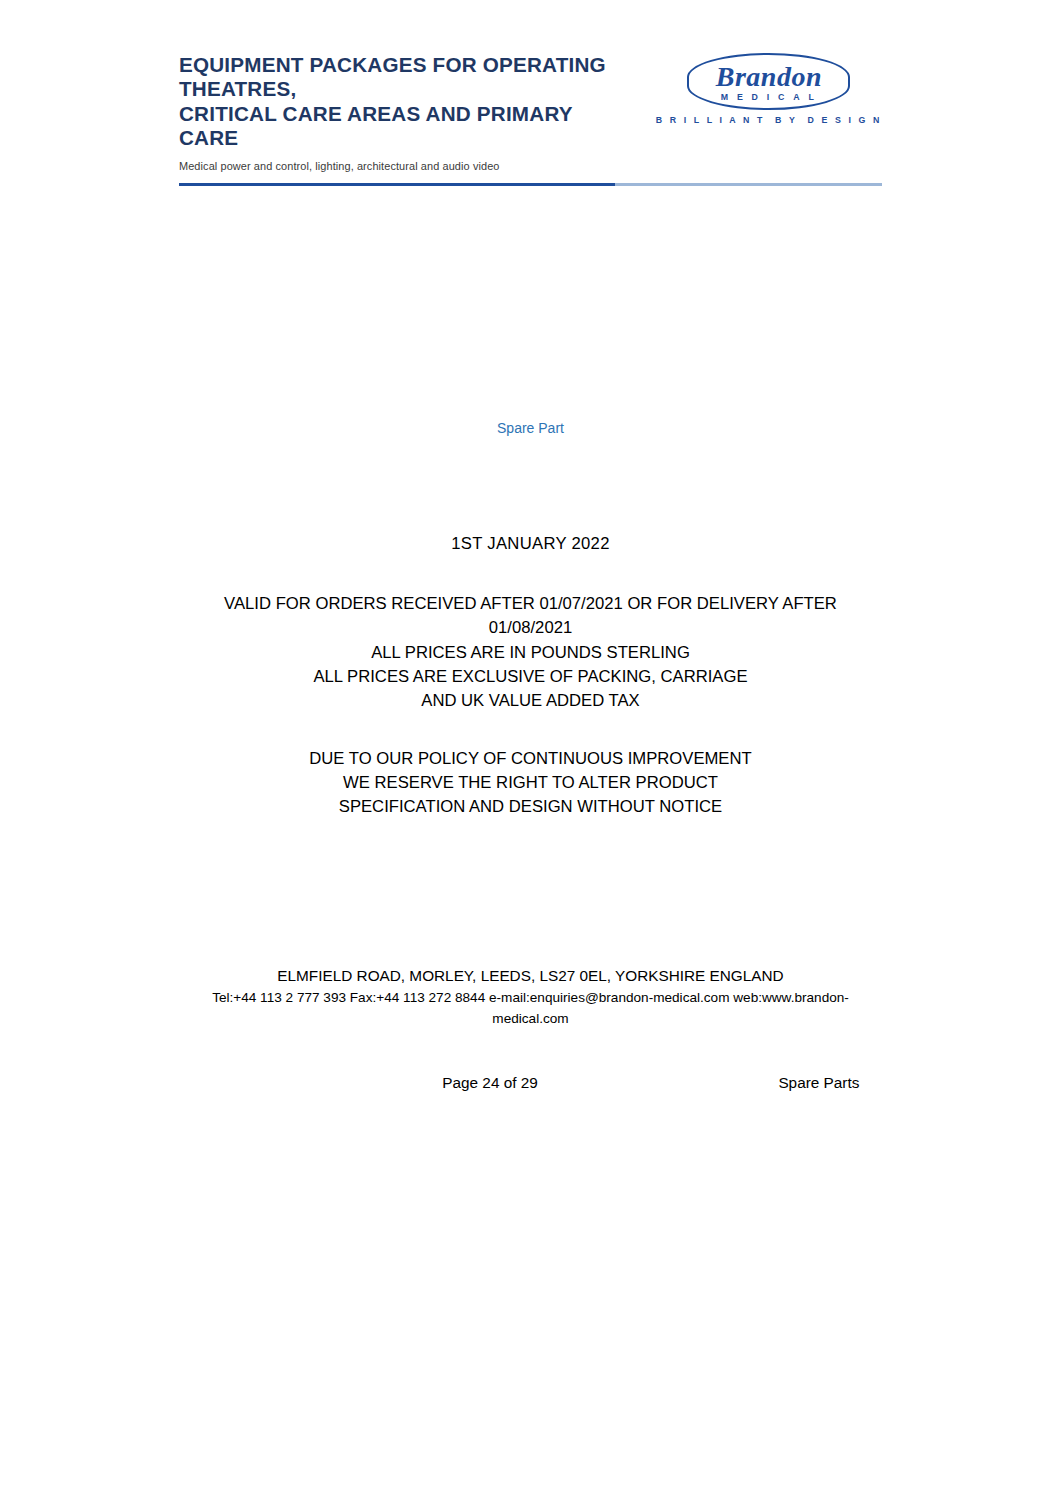Equipment packages for operating theatres,
critical care areas and primary care
Medical power and control, lighting, architectural and audio video
Brandon
M E D I C A L
B R I L L I A N T B Y D E S I G N
Spare Part
1ST JANUARY 2022
VALID FOR ORDERS RECEIVED AFTER 01/07/2021 OR FOR DELIVERY AFTER 01/08/2021
ALL PRICES ARE IN POUNDS STERLING
ALL PRICES ARE EXCLUSIVE OF PACKING, CARRIAGE
AND UK VALUE ADDED TAX
DUE TO OUR POLICY OF CONTINUOUS IMPROVEMENT
WE RESERVE THE RIGHT TO ALTER PRODUCT
SPECIFICATION AND DESIGN WITHOUT NOTICE
ELMFIELD ROAD, MORLEY, LEEDS, LS27 0EL, YORKSHIRE ENGLAND
Tel:+44 113 2 777 393 Fax:+44 113 272 8844 e-mail:enquiries@brandon-medical.com web:www.brandon-medical.com
Page 24 of 29
Spare Parts